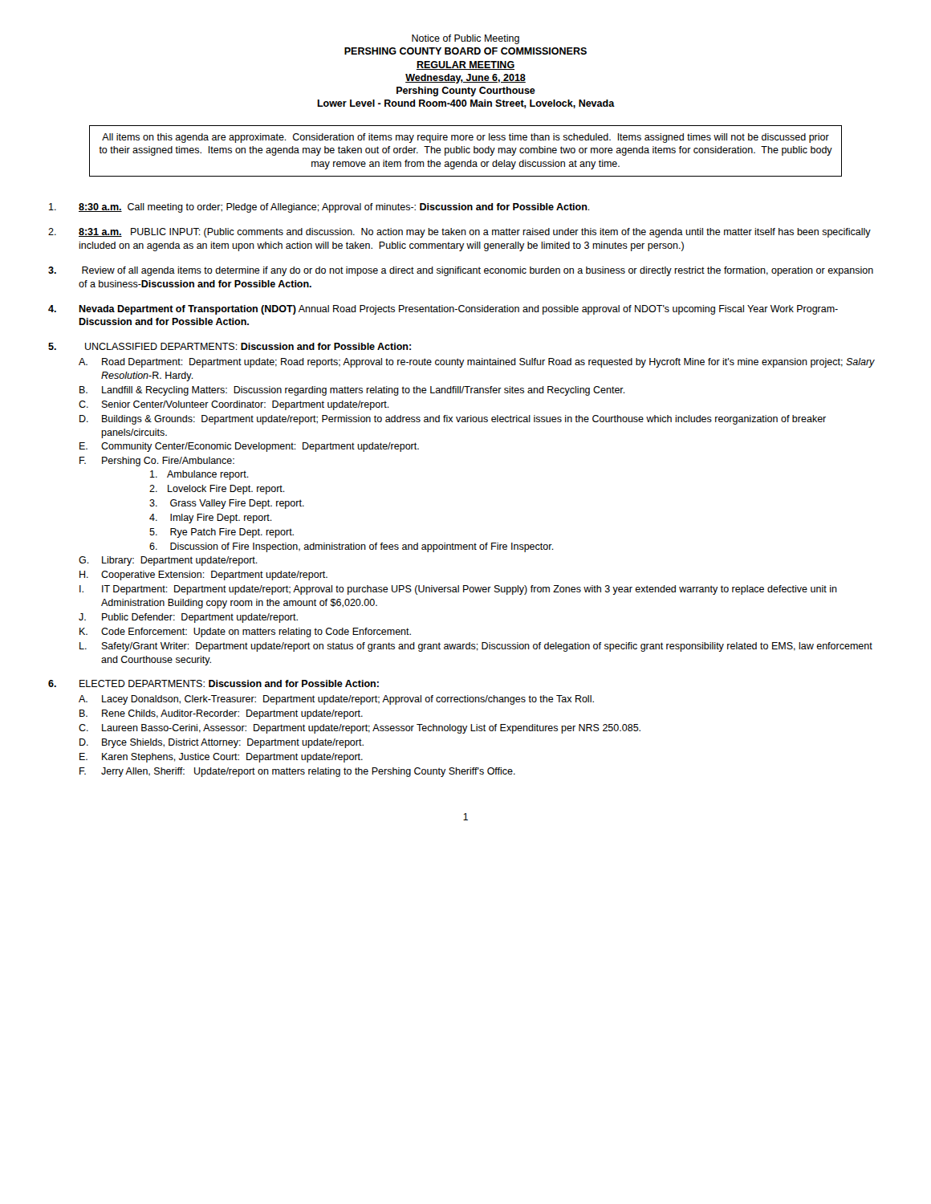Notice of Public Meeting
PERSHING COUNTY BOARD OF COMMISSIONERS
REGULAR MEETING
Wednesday, June 6, 2018
Pershing County Courthouse
Lower Level - Round Room-400 Main Street, Lovelock, Nevada
All items on this agenda are approximate. Consideration of items may require more or less time than is scheduled. Items assigned times will not be discussed prior to their assigned times. Items on the agenda may be taken out of order. The public body may combine two or more agenda items for consideration. The public body may remove an item from the agenda or delay discussion at any time.
1. 8:30 a.m. Call meeting to order; Pledge of Allegiance; Approval of minutes-: Discussion and for Possible Action.
2. 8:31 a.m. PUBLIC INPUT: (Public comments and discussion. No action may be taken on a matter raised under this item of the agenda until the matter itself has been specifically included on an agenda as an item upon which action will be taken. Public commentary will generally be limited to 3 minutes per person.)
3. Review of all agenda items to determine if any do or do not impose a direct and significant economic burden on a business or directly restrict the formation, operation or expansion of a business-Discussion and for Possible Action.
4. Nevada Department of Transportation (NDOT) Annual Road Projects Presentation-Consideration and possible approval of NDOT's upcoming Fiscal Year Work Program- Discussion and for Possible Action.
5. UNCLASSIFIED DEPARTMENTS: Discussion and for Possible Action:
A. Road Department: Department update; Road reports; Approval to re-route county maintained Sulfur Road as requested by Hycroft Mine for it's mine expansion project; Salary Resolution-R. Hardy.
B. Landfill & Recycling Matters: Discussion regarding matters relating to the Landfill/Transfer sites and Recycling Center.
C. Senior Center/Volunteer Coordinator: Department update/report.
D. Buildings & Grounds: Department update/report; Permission to address and fix various electrical issues in the Courthouse which includes reorganization of breaker panels/circuits.
E. Community Center/Economic Development: Department update/report.
F. Pershing Co. Fire/Ambulance:
1. Ambulance report.
2. Lovelock Fire Dept. report.
3. Grass Valley Fire Dept. report.
4. Imlay Fire Dept. report.
5. Rye Patch Fire Dept. report.
6. Discussion of Fire Inspection, administration of fees and appointment of Fire Inspector.
G. Library: Department update/report.
H. Cooperative Extension: Department update/report.
I. IT Department: Department update/report; Approval to purchase UPS (Universal Power Supply) from Zones with 3 year extended warranty to replace defective unit in Administration Building copy room in the amount of $6,020.00.
J. Public Defender: Department update/report.
K. Code Enforcement: Update on matters relating to Code Enforcement.
L. Safety/Grant Writer: Department update/report on status of grants and grant awards; Discussion of delegation of specific grant responsibility related to EMS, law enforcement and Courthouse security.
6. ELECTED DEPARTMENTS: Discussion and for Possible Action:
A. Lacey Donaldson, Clerk-Treasurer: Department update/report; Approval of corrections/changes to the Tax Roll.
B. Rene Childs, Auditor-Recorder: Department update/report.
C. Laureen Basso-Cerini, Assessor: Department update/report; Assessor Technology List of Expenditures per NRS 250.085.
D. Bryce Shields, District Attorney: Department update/report.
E. Karen Stephens, Justice Court: Department update/report.
F. Jerry Allen, Sheriff: Update/report on matters relating to the Pershing County Sheriff's Office.
1